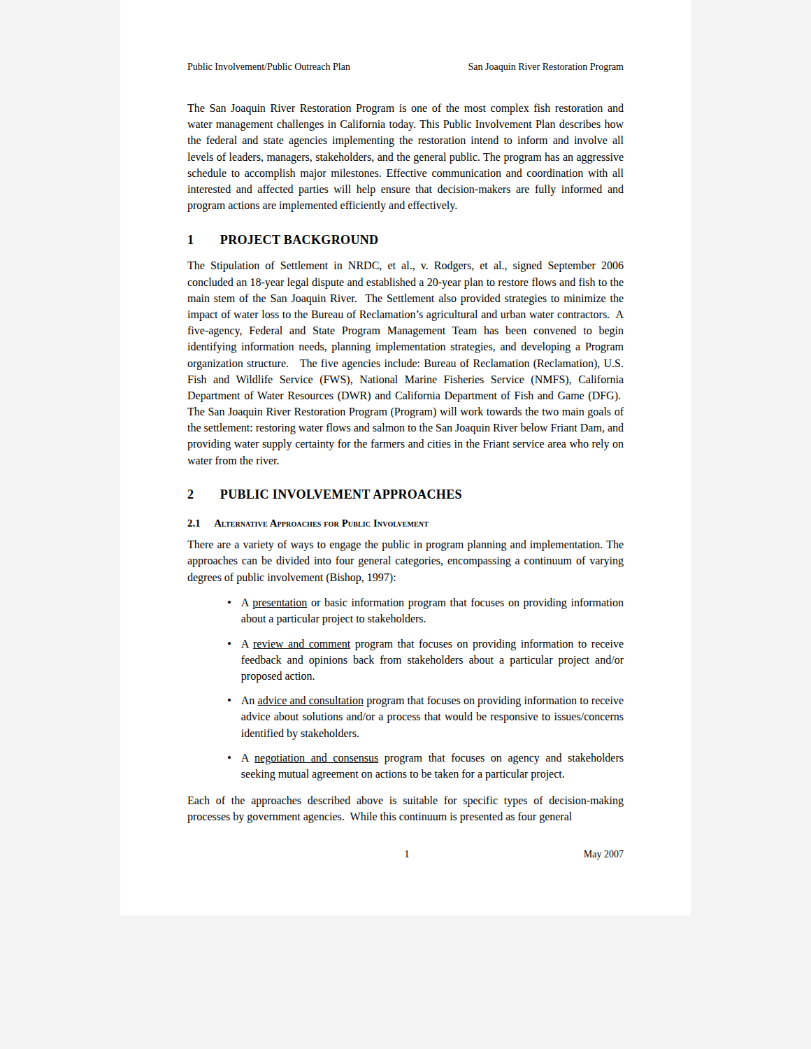Public Involvement/Public Outreach Plan San Joaquin River Restoration Program
The San Joaquin River Restoration Program is one of the most complex fish restoration and water management challenges in California today. This Public Involvement Plan describes how the federal and state agencies implementing the restoration intend to inform and involve all levels of leaders, managers, stakeholders, and the general public. The program has an aggressive schedule to accomplish major milestones. Effective communication and coordination with all interested and affected parties will help ensure that decision-makers are fully informed and program actions are implemented efficiently and effectively.
1 PROJECT BACKGROUND
The Stipulation of Settlement in NRDC, et al., v. Rodgers, et al., signed September 2006 concluded an 18-year legal dispute and established a 20-year plan to restore flows and fish to the main stem of the San Joaquin River. The Settlement also provided strategies to minimize the impact of water loss to the Bureau of Reclamation’s agricultural and urban water contractors. A five-agency, Federal and State Program Management Team has been convened to begin identifying information needs, planning implementation strategies, and developing a Program organization structure. The five agencies include: Bureau of Reclamation (Reclamation), U.S. Fish and Wildlife Service (FWS), National Marine Fisheries Service (NMFS), California Department of Water Resources (DWR) and California Department of Fish and Game (DFG). The San Joaquin River Restoration Program (Program) will work towards the two main goals of the settlement: restoring water flows and salmon to the San Joaquin River below Friant Dam, and providing water supply certainty for the farmers and cities in the Friant service area who rely on water from the river.
2 PUBLIC INVOLVEMENT APPROACHES
2.1 Alternative Approaches for Public Involvement
There are a variety of ways to engage the public in program planning and implementation. The approaches can be divided into four general categories, encompassing a continuum of varying degrees of public involvement (Bishop, 1997):
A presentation or basic information program that focuses on providing information about a particular project to stakeholders.
A review and comment program that focuses on providing information to receive feedback and opinions back from stakeholders about a particular project and/or proposed action.
An advice and consultation program that focuses on providing information to receive advice about solutions and/or a process that would be responsive to issues/concerns identified by stakeholders.
A negotiation and consensus program that focuses on agency and stakeholders seeking mutual agreement on actions to be taken for a particular project.
Each of the approaches described above is suitable for specific types of decision-making processes by government agencies. While this continuum is presented as four general
1 May 2007